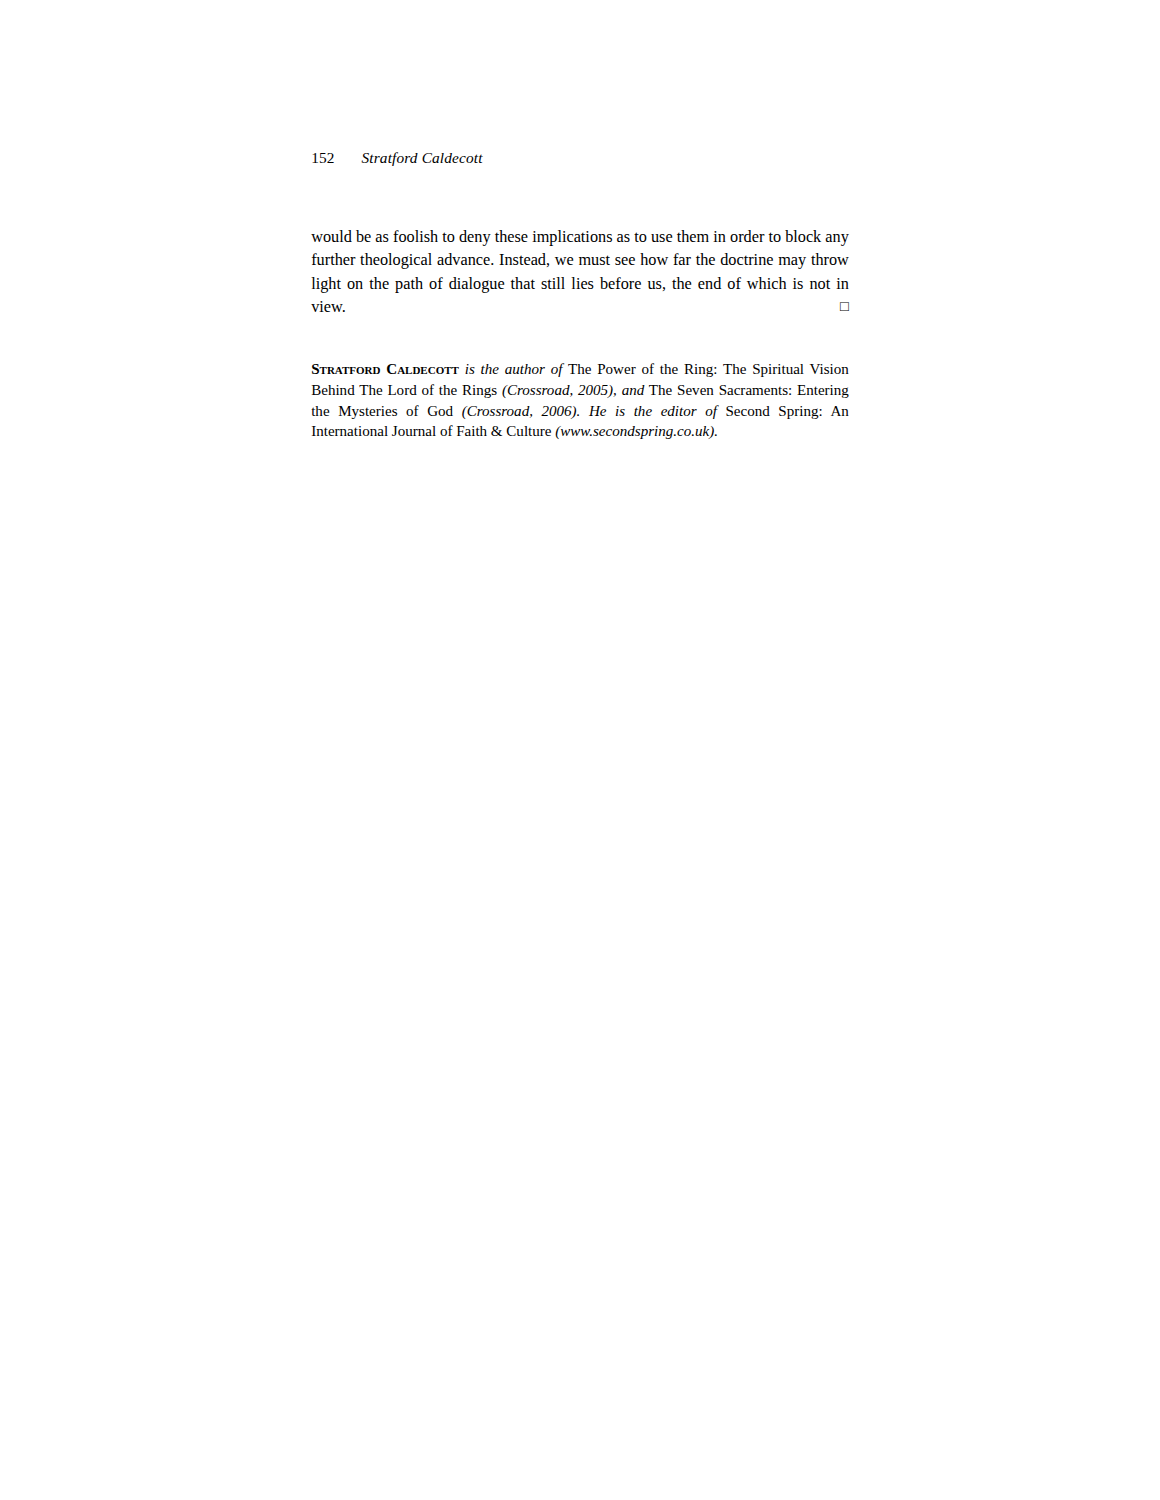152 Stratford Caldecott
would be as foolish to deny these implications as to use them in order to block any further theological advance. Instead, we must see how far the doctrine may throw light on the path of dialogue that still lies before us, the end of which is not in view.□
Stratford Caldecott is the author of The Power of the Ring: The Spiritual Vision Behind The Lord of the Rings (Crossroad, 2005), and The Seven Sacraments: Entering the Mysteries of God (Crossroad, 2006). He is the editor of Second Spring: An International Journal of Faith & Culture (www.secondspring.co.uk).